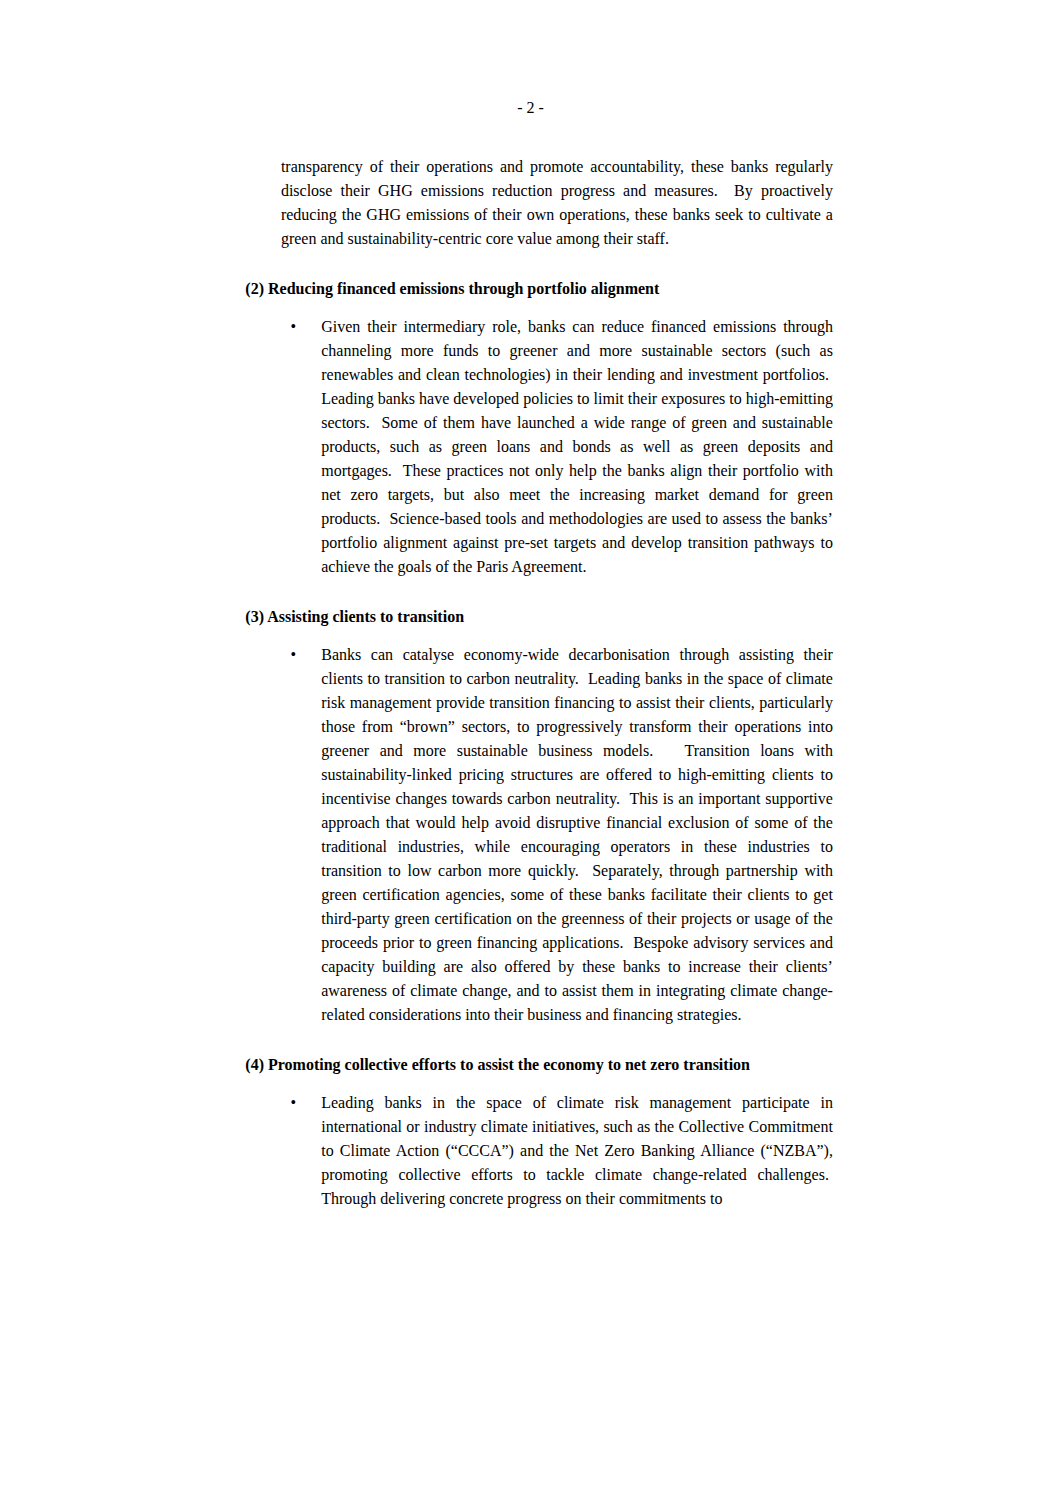- 2 -
transparency of their operations and promote accountability, these banks regularly disclose their GHG emissions reduction progress and measures. By proactively reducing the GHG emissions of their own operations, these banks seek to cultivate a green and sustainability-centric core value among their staff.
(2) Reducing financed emissions through portfolio alignment
Given their intermediary role, banks can reduce financed emissions through channeling more funds to greener and more sustainable sectors (such as renewables and clean technologies) in their lending and investment portfolios. Leading banks have developed policies to limit their exposures to high-emitting sectors. Some of them have launched a wide range of green and sustainable products, such as green loans and bonds as well as green deposits and mortgages. These practices not only help the banks align their portfolio with net zero targets, but also meet the increasing market demand for green products. Science-based tools and methodologies are used to assess the banks’ portfolio alignment against pre-set targets and develop transition pathways to achieve the goals of the Paris Agreement.
(3) Assisting clients to transition
Banks can catalyse economy-wide decarbonisation through assisting their clients to transition to carbon neutrality. Leading banks in the space of climate risk management provide transition financing to assist their clients, particularly those from “brown” sectors, to progressively transform their operations into greener and more sustainable business models. Transition loans with sustainability-linked pricing structures are offered to high-emitting clients to incentivise changes towards carbon neutrality. This is an important supportive approach that would help avoid disruptive financial exclusion of some of the traditional industries, while encouraging operators in these industries to transition to low carbon more quickly. Separately, through partnership with green certification agencies, some of these banks facilitate their clients to get third-party green certification on the greenness of their projects or usage of the proceeds prior to green financing applications. Bespoke advisory services and capacity building are also offered by these banks to increase their clients’ awareness of climate change, and to assist them in integrating climate change-related considerations into their business and financing strategies.
(4) Promoting collective efforts to assist the economy to net zero transition
Leading banks in the space of climate risk management participate in international or industry climate initiatives, such as the Collective Commitment to Climate Action (“CCCA”) and the Net Zero Banking Alliance (“NZBA”), promoting collective efforts to tackle climate change-related challenges. Through delivering concrete progress on their commitments to